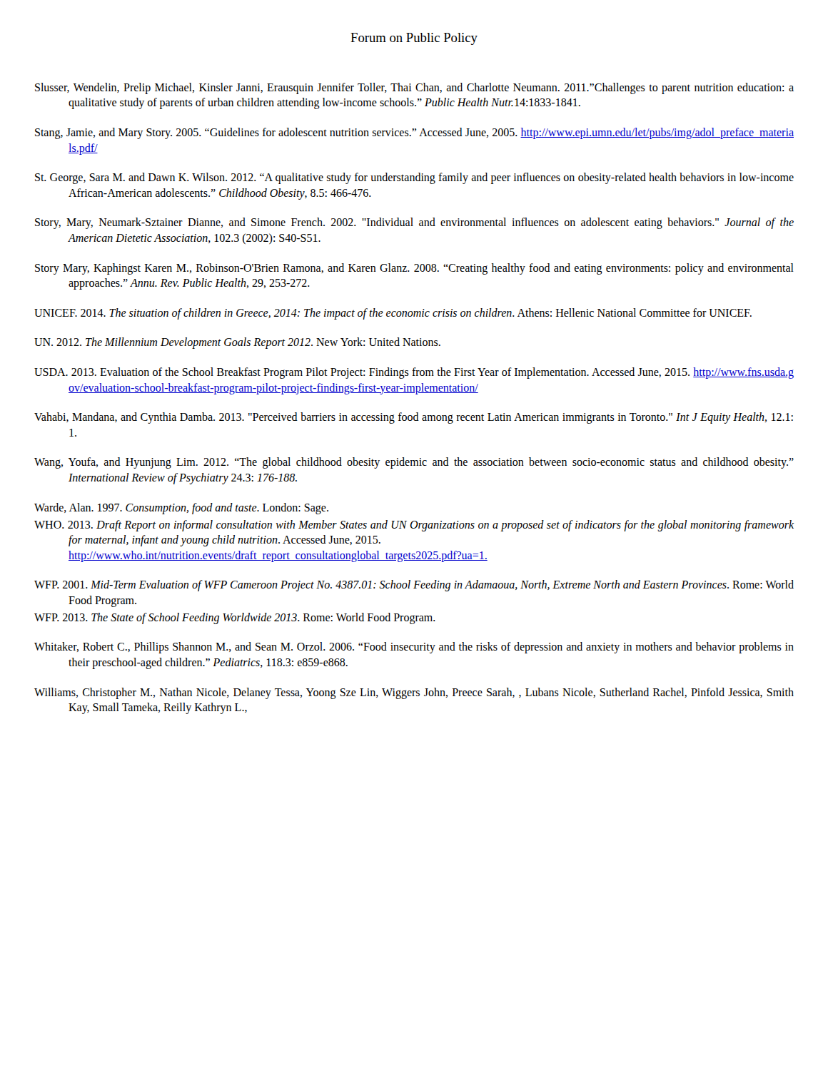Forum on Public Policy
Slusser, Wendelin, Prelip Michael, Kinsler Janni, Erausquin Jennifer Toller, Thai Chan, and Charlotte Neumann. 2011.”Challenges to parent nutrition education: a qualitative study of parents of urban children attending low-income schools.” Public Health Nutr.14:1833-1841.
Stang, Jamie, and Mary Story. 2005. “Guidelines for adolescent nutrition services.” Accessed June, 2005. http://www.epi.umn.edu/let/pubs/img/adol_preface_materials.pdf/
St. George, Sara M. and Dawn K. Wilson. 2012. “A qualitative study for understanding family and peer influences on obesity-related health behaviors in low-income African-American adolescents.” Childhood Obesity, 8.5: 466-476.
Story, Mary, Neumark-Sztainer Dianne, and Simone French. 2002. "Individual and environmental influences on adolescent eating behaviors." Journal of the American Dietetic Association, 102.3 (2002): S40-S51.
Story Mary, Kaphingst Karen M., Robinson-O'Brien Ramona, and Karen Glanz. 2008. “Creating healthy food and eating environments: policy and environmental approaches.” Annu. Rev. Public Health, 29, 253-272.
UNICEF. 2014. The situation of children in Greece, 2014: The impact of the economic crisis on children. Athens: Hellenic National Committee for UNICEF.
UN. 2012. The Millennium Development Goals Report 2012. New York: United Nations.
USDA. 2013. Evaluation of the School Breakfast Program Pilot Project: Findings from the First Year of Implementation. Accessed June, 2015. http://www.fns.usda.gov/evaluation-school-breakfast-program-pilot-project-findings-first-year-implementation/
Vahabi, Mandana, and Cynthia Damba. 2013. "Perceived barriers in accessing food among recent Latin American immigrants in Toronto." Int J Equity Health, 12.1: 1.
Wang, Youfa, and Hyunjung Lim. 2012. “The global childhood obesity epidemic and the association between socio-economic status and childhood obesity.” International Review of Psychiatry 24.3: 176-188.
Warde, Alan. 1997. Consumption, food and taste. London: Sage.
WHO. 2013. Draft Report on informal consultation with Member States and UN Organizations on a proposed set of indicators for the global monitoring framework for maternal, infant and young child nutrition. Accessed June, 2015.
http://www.who.int/nutrition.events/draft_report_consultationglobal_targets2025.pdf?ua=1.
WFP. 2001. Mid-Term Evaluation of WFP Cameroon Project No. 4387.01: School Feeding in Adamaoua, North, Extreme North and Eastern Provinces. Rome: World Food Program.
WFP. 2013. The State of School Feeding Worldwide 2013. Rome: World Food Program.
Whitaker, Robert C., Phillips Shannon M., and Sean M. Orzol. 2006. “Food insecurity and the risks of depression and anxiety in mothers and behavior problems in their preschool-aged children.” Pediatrics, 118.3: e859-e868.
Williams, Christopher M., Nathan Nicole, Delaney Tessa, Yoong Sze Lin, Wiggers John, Preece Sarah, , Lubans Nicole, Sutherland Rachel, Pinfold Jessica, Smith Kay, Small Tameka, Reilly Kathryn L.,